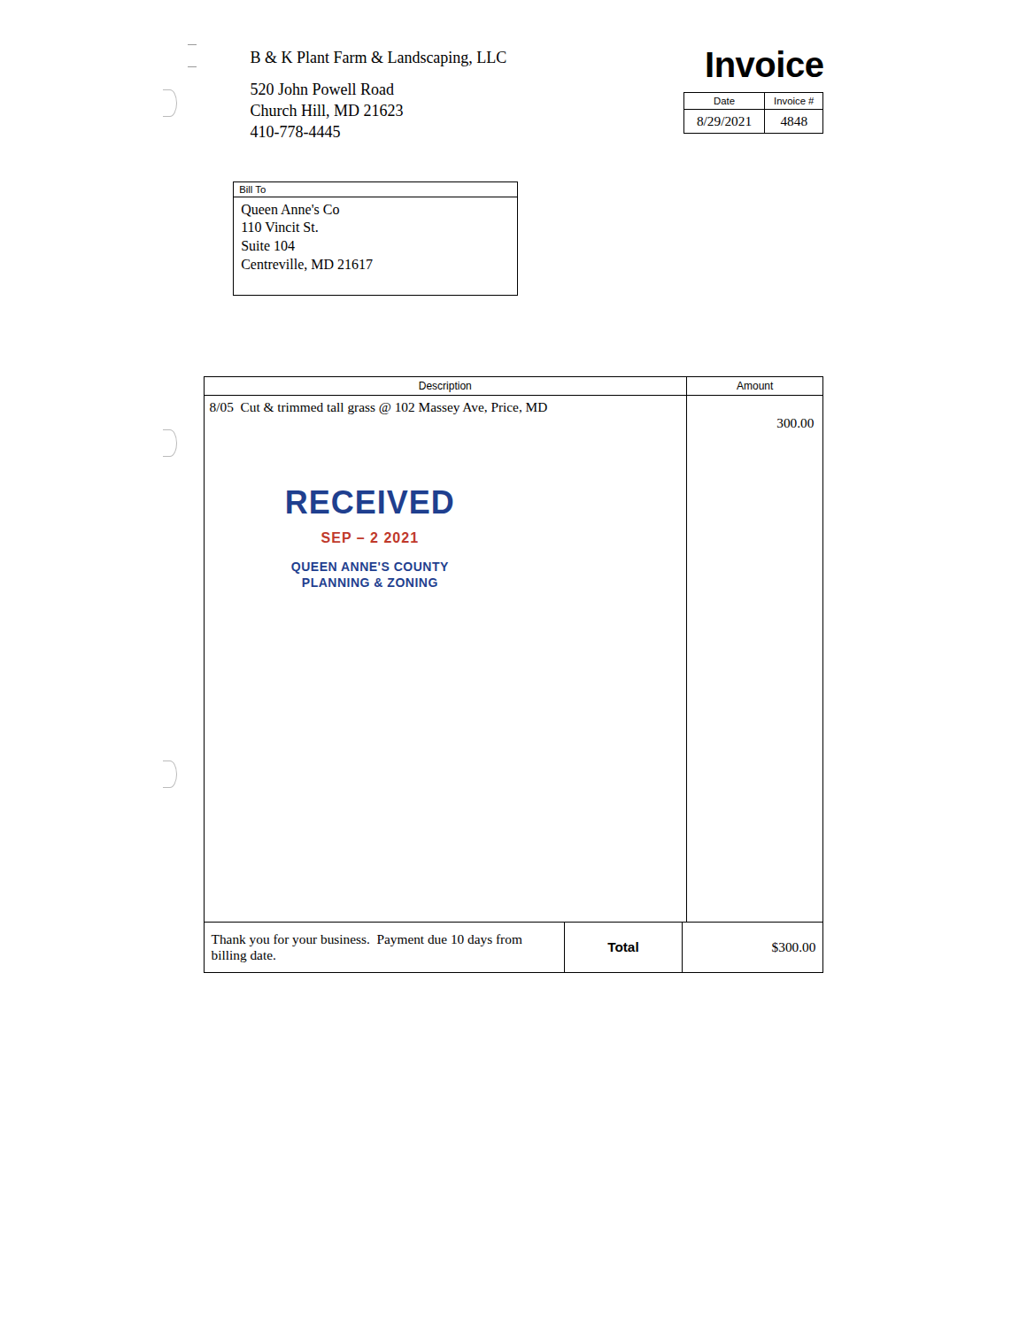B & K Plant Farm & Landscaping, LLC
520 John Powell Road
Church Hill, MD 21623
410-778-4445
Invoice
| Date | Invoice # |
| --- | --- |
| 8/29/2021 | 4848 |
Bill To
Queen Anne's Co
110 Vincit St.
Suite 104
Centreville, MD 21617
| Description | Amount |
| --- | --- |
| 8/05 Cut & trimmed tall grass @ 102 Massey Ave, Price, MD RECEIVED SEP – 2 2021 QUEEN ANNE'S COUNTY PLANNING & ZONING | 300.00 |
| Thank you for your business. Payment due 10 days from billing date. | Total | $300.00 |